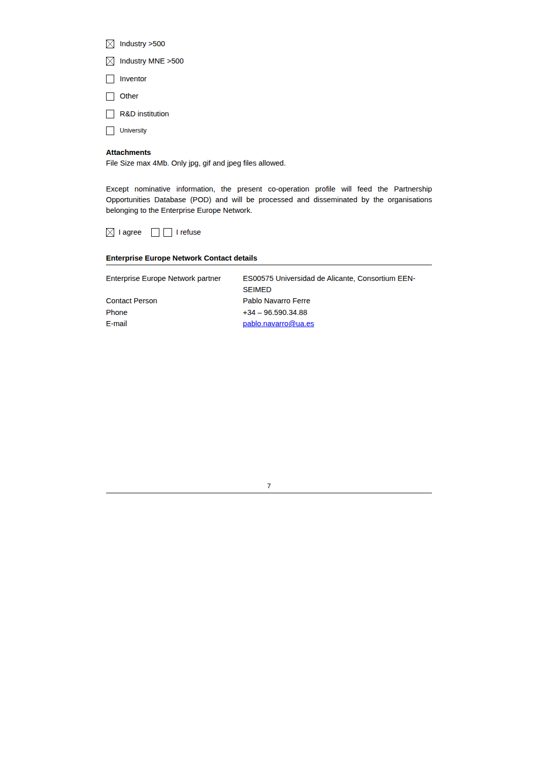Industry >500
Industry MNE >500
Inventor
Other
R&D institution
University
Attachments
File Size max 4Mb. Only jpg, gif and jpeg files allowed.
Except nominative information, the present co-operation profile will feed the Partnership Opportunities Database (POD) and will be processed and disseminated by the organisations belonging to the Enterprise Europe Network.
I agree I refuse
Enterprise Europe Network Contact details
| Enterprise Europe Network partner | ES00575 Universidad de Alicante, Consortium EEN-SEIMED |
| Contact Person | Pablo Navarro Ferre |
| Phone | +34 – 96.590.34.88 |
| E-mail | pablo.navarro@ua.es |
7